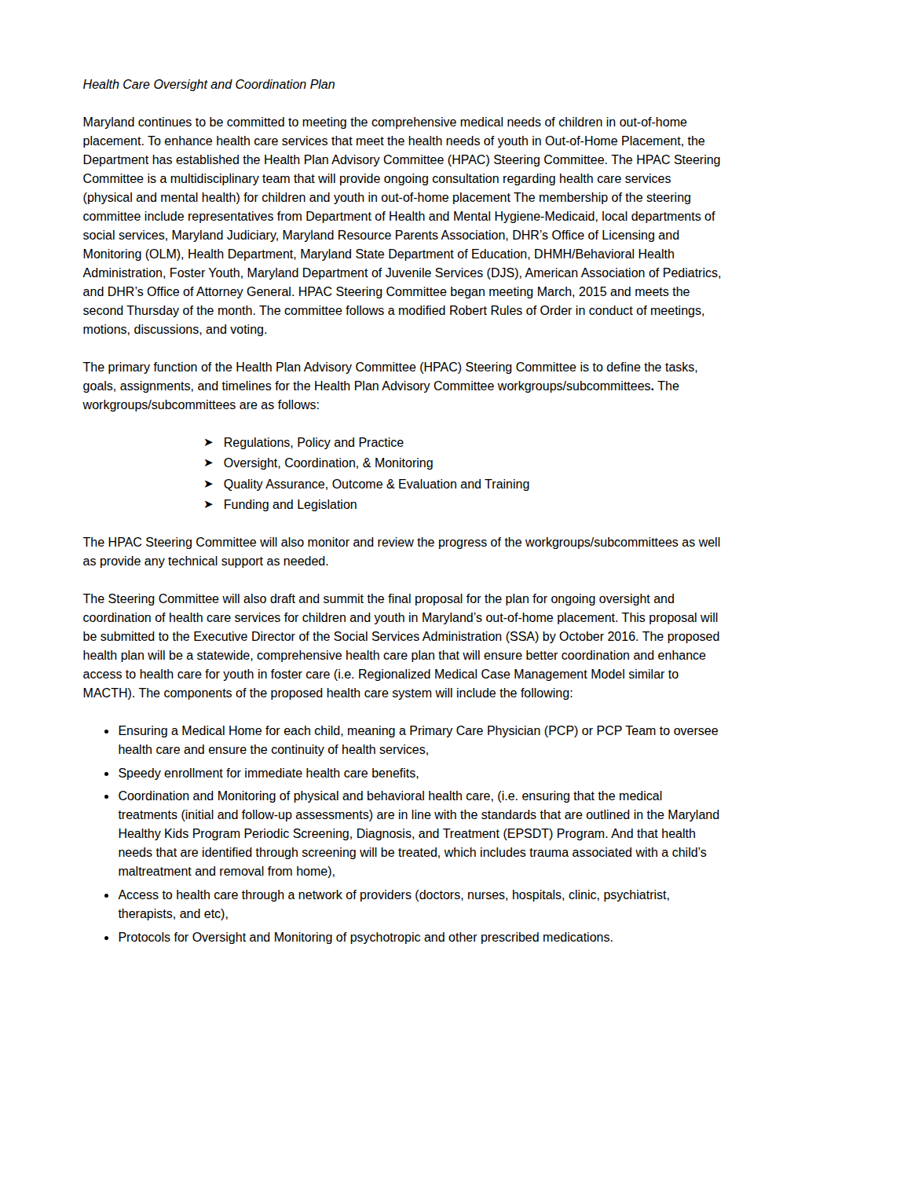Health Care Oversight and Coordination Plan
Maryland continues to be committed to meeting the comprehensive medical needs of children in out-of-home placement. To enhance health care services that meet the health needs of youth in Out-of-Home Placement, the Department has established the Health Plan Advisory Committee (HPAC) Steering Committee. The HPAC Steering Committee is a multidisciplinary team that will provide ongoing consultation regarding health care services (physical and mental health) for children and youth in out-of-home placement The membership of the steering committee include representatives from Department of Health and Mental Hygiene-Medicaid, local departments of social services, Maryland Judiciary, Maryland Resource Parents Association, DHR’s Office of Licensing and Monitoring (OLM), Health Department, Maryland State Department of Education, DHMH/Behavioral Health Administration, Foster Youth, Maryland Department of Juvenile Services (DJS), American Association of Pediatrics, and DHR’s Office of Attorney General. HPAC Steering Committee began meeting March, 2015 and meets the second Thursday of the month. The committee follows a modified Robert Rules of Order in conduct of meetings, motions, discussions, and voting.
The primary function of the Health Plan Advisory Committee (HPAC) Steering Committee is to define the tasks, goals, assignments, and timelines for the Health Plan Advisory Committee workgroups/subcommittees. The workgroups/subcommittees are as follows:
Regulations, Policy and Practice
Oversight, Coordination, & Monitoring
Quality Assurance, Outcome & Evaluation and Training
Funding and Legislation
The HPAC Steering Committee will also monitor and review the progress of the workgroups/subcommittees as well as provide any technical support as needed.
The Steering Committee will also draft and summit the final proposal for the plan for ongoing oversight and coordination of health care services for children and youth in Maryland’s out-of-home placement. This proposal will be submitted to the Executive Director of the Social Services Administration (SSA) by October 2016. The proposed health plan will be a statewide, comprehensive health care plan that will ensure better coordination and enhance access to health care for youth in foster care (i.e. Regionalized Medical Case Management Model similar to MACTH). The components of the proposed health care system will include the following:
Ensuring a Medical Home for each child, meaning a Primary Care Physician (PCP) or PCP Team to oversee health care and ensure the continuity of health services,
Speedy enrollment for immediate health care benefits,
Coordination and Monitoring of physical and behavioral health care, (i.e. ensuring that the medical treatments (initial and follow-up assessments) are in line with the standards that are outlined in the Maryland Healthy Kids Program Periodic Screening, Diagnosis, and Treatment (EPSDT) Program. And that health needs that are identified through screening will be treated, which includes trauma associated with a child’s maltreatment and removal from home),
Access to health care through a network of providers (doctors, nurses, hospitals, clinic, psychiatrist, therapists, and etc),
Protocols for Oversight and Monitoring of psychotropic and other prescribed medications.